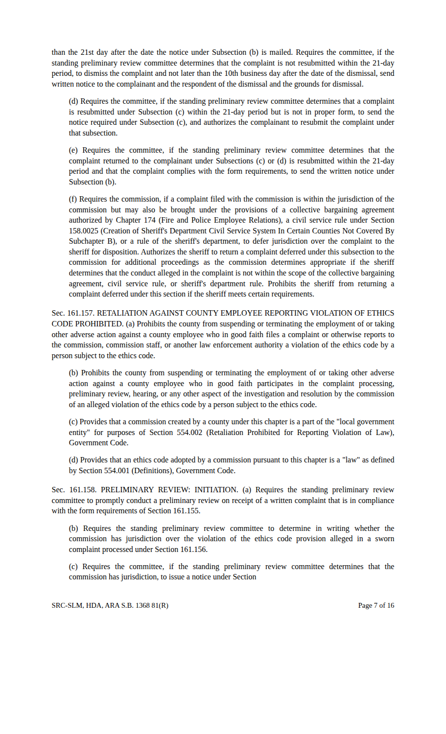than the 21st day after the date the notice under Subsection (b) is mailed. Requires the committee, if the standing preliminary review committee determines that the complaint is not resubmitted within the 21-day period, to dismiss the complaint and not later than the 10th business day after the date of the dismissal, send written notice to the complainant and the respondent of the dismissal and the grounds for dismissal.
(d) Requires the committee, if the standing preliminary review committee determines that a complaint is resubmitted under Subsection (c) within the 21-day period but is not in proper form, to send the notice required under Subsection (c), and authorizes the complainant to resubmit the complaint under that subsection.
(e) Requires the committee, if the standing preliminary review committee determines that the complaint returned to the complainant under Subsections (c) or (d) is resubmitted within the 21-day period and that the complaint complies with the form requirements, to send the written notice under Subsection (b).
(f) Requires the commission, if a complaint filed with the commission is within the jurisdiction of the commission but may also be brought under the provisions of a collective bargaining agreement authorized by Chapter 174 (Fire and Police Employee Relations), a civil service rule under Section 158.0025 (Creation of Sheriff's Department Civil Service System In Certain Counties Not Covered By Subchapter B), or a rule of the sheriff's department, to defer jurisdiction over the complaint to the sheriff for disposition. Authorizes the sheriff to return a complaint deferred under this subsection to the commission for additional proceedings as the commission determines appropriate if the sheriff determines that the conduct alleged in the complaint is not within the scope of the collective bargaining agreement, civil service rule, or sheriff's department rule. Prohibits the sheriff from returning a complaint deferred under this section if the sheriff meets certain requirements.
Sec. 161.157. RETALIATION AGAINST COUNTY EMPLOYEE REPORTING VIOLATION OF ETHICS CODE PROHIBITED. (a) Prohibits the county from suspending or terminating the employment of or taking other adverse action against a county employee who in good faith files a complaint or otherwise reports to the commission, commission staff, or another law enforcement authority a violation of the ethics code by a person subject to the ethics code.
(b) Prohibits the county from suspending or terminating the employment of or taking other adverse action against a county employee who in good faith participates in the complaint processing, preliminary review, hearing, or any other aspect of the investigation and resolution by the commission of an alleged violation of the ethics code by a person subject to the ethics code.
(c) Provides that a commission created by a county under this chapter is a part of the "local government entity" for purposes of Section 554.002 (Retaliation Prohibited for Reporting Violation of Law), Government Code.
(d) Provides that an ethics code adopted by a commission pursuant to this chapter is a "law" as defined by Section 554.001 (Definitions), Government Code.
Sec. 161.158. PRELIMINARY REVIEW: INITIATION. (a) Requires the standing preliminary review committee to promptly conduct a preliminary review on receipt of a written complaint that is in compliance with the form requirements of Section 161.155.
(b) Requires the standing preliminary review committee to determine in writing whether the commission has jurisdiction over the violation of the ethics code provision alleged in a sworn complaint processed under Section 161.156.
(c) Requires the committee, if the standing preliminary review committee determines that the commission has jurisdiction, to issue a notice under Section
SRC-SLM, HDA, ARA S.B. 1368 81(R) Page 7 of 16